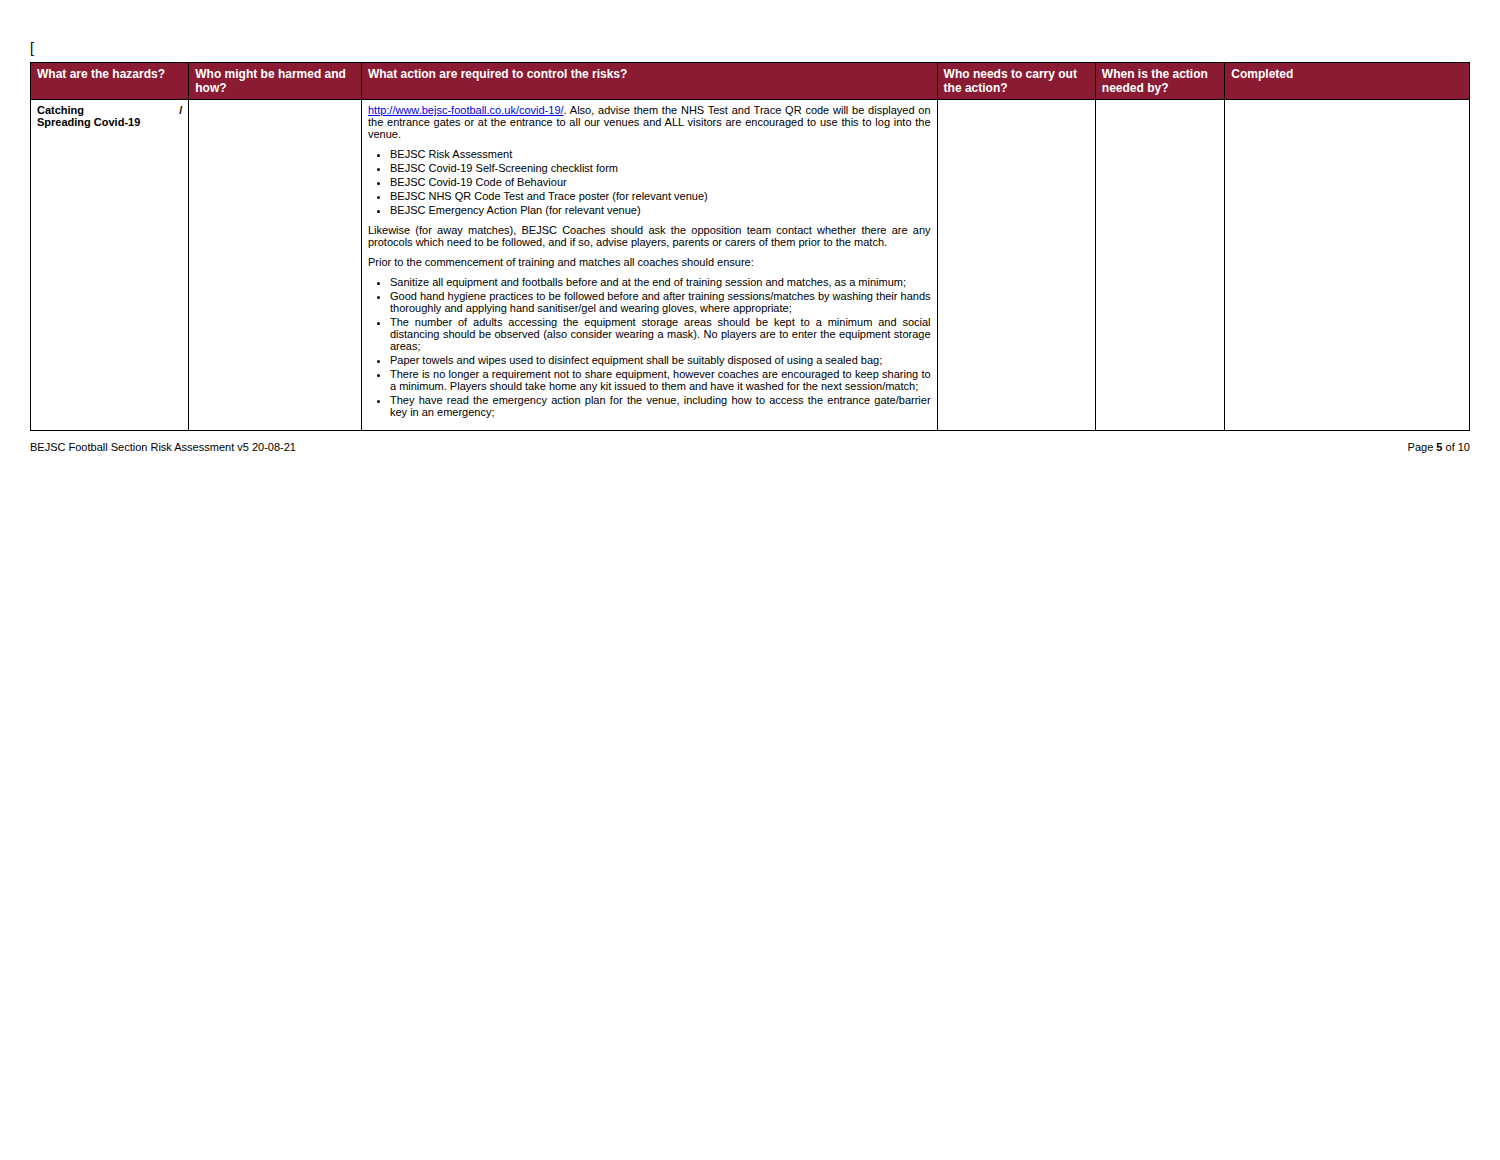[
| What are the hazards? | Who might be harmed and how? | What action are required to control the risks? | Who needs to carry out the action? | When is the action needed by? | Completed |
| --- | --- | --- | --- | --- | --- |
| Catching / Spreading Covid-19 | | http://www.bejsc-football.co.uk/covid-19/ . Also, advise them the NHS Test and Trace QR code will be displayed on the entrance gates or at the entrance to all our venues and ALL visitors are encouraged to use this to log into the venue. BEJSC Risk Assessment BEJSC Covid-19 Self-Screening checklist form BEJSC Covid-19 Code of Behaviour BEJSC NHS QR Code Test and Trace poster (for relevant venue) BEJSC Emergency Action Plan (for relevant venue) Likewise (for away matches), BEJSC Coaches should ask the opposition team contact whether there are any protocols which need to be followed, and if so, advise players, parents or carers of them prior to the match. Prior to the commencement of training and matches all coaches should ensure: Sanitize all equipment and footballs before and at the end of training session and matches, as a minimum; Good hand hygiene practices to be followed before and after training sessions/matches by washing their hands thoroughly and applying hand sanitiser/gel and wearing gloves, where appropriate; The number of adults accessing the equipment storage areas should be kept to a minimum and social distancing should be observed (also consider wearing a mask). No players are to enter the equipment storage areas; Paper towels and wipes used to disinfect equipment shall be suitably disposed of using a sealed bag; There is no longer a requirement not to share equipment, however coaches are encouraged to keep sharing to a minimum. Players should take home any kit issued to them and have it washed for the next session/match; They have read the emergency action plan for the venue, including how to access the entrance gate/barrier key in an emergency; | | | |
BEJSC Football Section Risk Assessment v5 20-08-21 Page 5 of 10